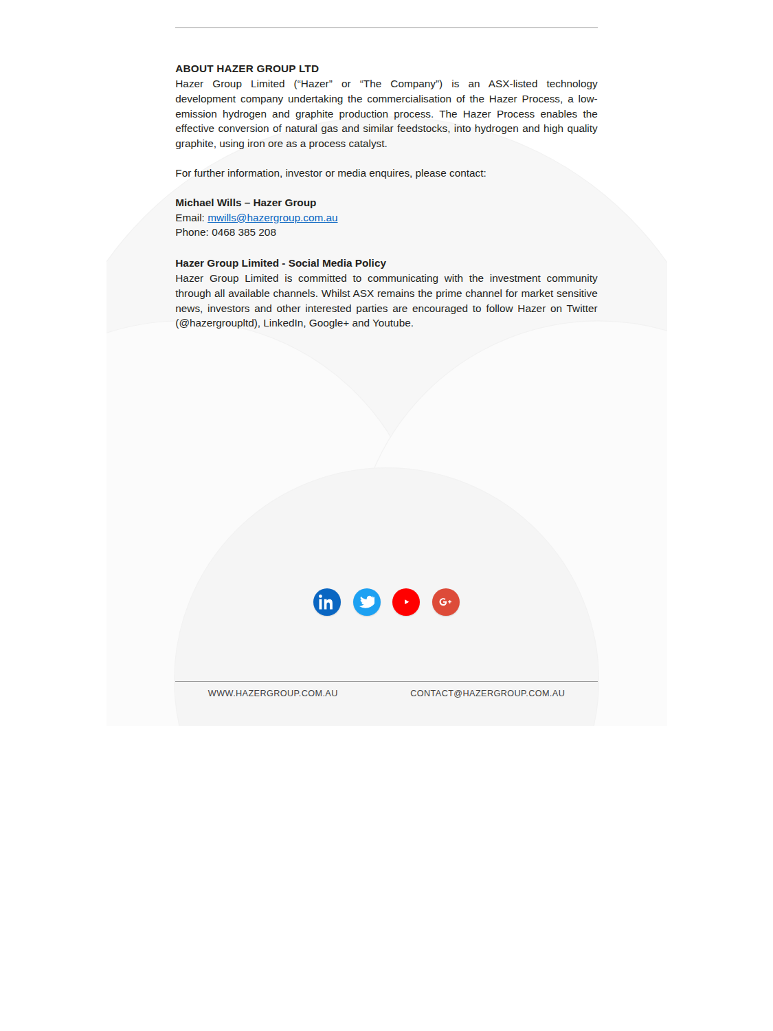ABOUT HAZER GROUP LTD
Hazer Group Limited (“Hazer” or “The Company”) is an ASX-listed technology development company undertaking the commercialisation of the Hazer Process, a low-emission hydrogen and graphite production process. The Hazer Process enables the effective conversion of natural gas and similar feedstocks, into hydrogen and high quality graphite, using iron ore as a process catalyst.
For further information, investor or media enquires, please contact:
Michael Wills – Hazer Group
Email: mwills@hazergroup.com.au
Phone: 0468 385 208
Hazer Group Limited - Social Media Policy
Hazer Group Limited is committed to communicating with the investment community through all available channels. Whilst ASX remains the prime channel for market sensitive news, investors and other interested parties are encouraged to follow Hazer on Twitter (@hazergroupltd), LinkedIn, Google+ and Youtube.
WWW.HAZERGROUP.COM.AU CONTACT@HAZERGROUP.COM.AU